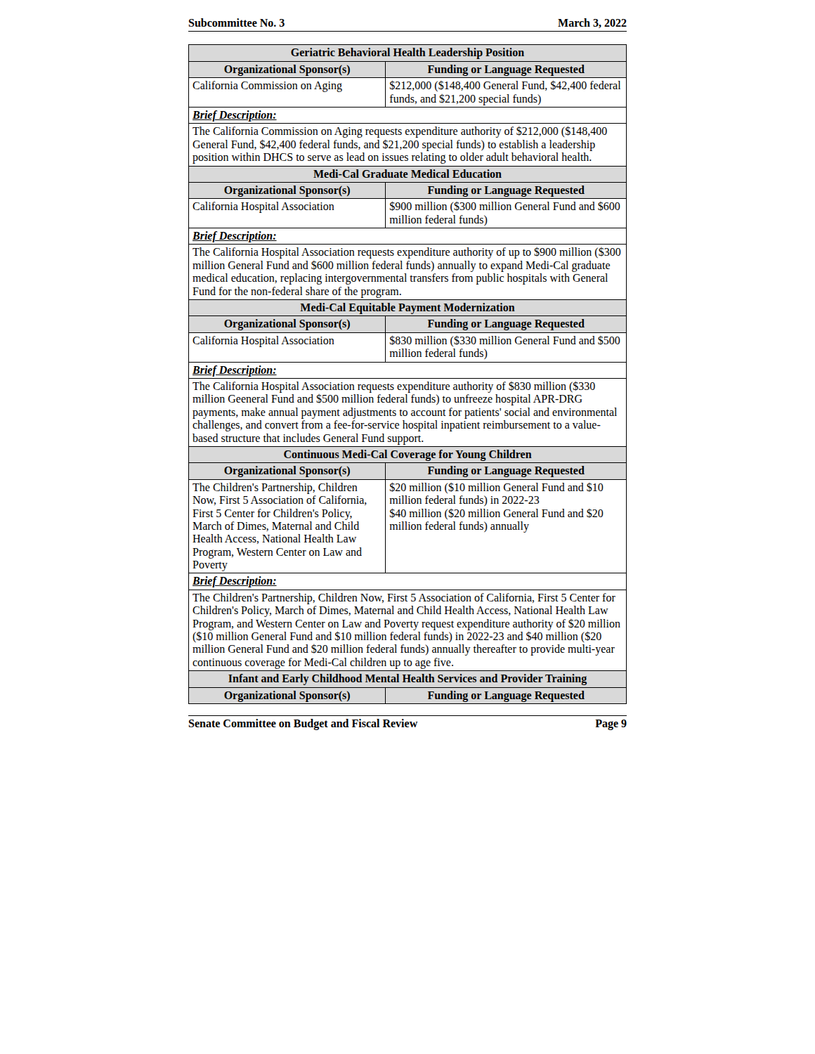Subcommittee No. 3 March 3, 2022
| Geriatric Behavioral Health Leadership Position |
| Organizational Sponsor(s) | Funding or Language Requested |
| California Commission on Aging | $212,000 ($148,400 General Fund, $42,400 federal funds, and $21,200 special funds) |
| Brief Description: |
| The California Commission on Aging requests expenditure authority of $212,000 ($148,400 General Fund, $42,400 federal funds, and $21,200 special funds) to establish a leadership position within DHCS to serve as lead on issues relating to older adult behavioral health. |
| Medi-Cal Graduate Medical Education |
| Organizational Sponsor(s) | Funding or Language Requested |
| California Hospital Association | $900 million ($300 million General Fund and $600 million federal funds) |
| Brief Description: |
| The California Hospital Association requests expenditure authority of up to $900 million ($300 million General Fund and $600 million federal funds) annually to expand Medi-Cal graduate medical education, replacing intergovernmental transfers from public hospitals with General Fund for the non-federal share of the program. |
| Medi-Cal Equitable Payment Modernization |
| Organizational Sponsor(s) | Funding or Language Requested |
| California Hospital Association | $830 million ($330 million General Fund and $500 million federal funds) |
| Brief Description: |
| The California Hospital Association requests expenditure authority of $830 million ($330 million Geeneral Fund and $500 million federal funds) to unfreeze hospital APR-DRG payments, make annual payment adjustments to account for patients' social and environmental challenges, and convert from a fee-for-service hospital inpatient reimbursement to a value-based structure that includes General Fund support. |
| Continuous Medi-Cal Coverage for Young Children |
| Organizational Sponsor(s) | Funding or Language Requested |
| The Children's Partnership, Children Now, First 5 Association of California, First 5 Center for Children's Policy, March of Dimes, Maternal and Child Health Access, National Health Law Program, Western Center on Law and Poverty | $20 million ($10 million General Fund and $10 million federal funds) in 2022-23 $40 million ($20 million General Fund and $20 million federal funds) annually |
| Brief Description: |
| The Children's Partnership, Children Now, First 5 Association of California, First 5 Center for Children's Policy, March of Dimes, Maternal and Child Health Access, National Health Law Program, and Western Center on Law and Poverty request expenditure authority of $20 million ($10 million General Fund and $10 million federal funds) in 2022-23 and $40 million ($20 million General Fund and $20 million federal funds) annually thereafter to provide multi-year continuous coverage for Medi-Cal children up to age five. |
| Infant and Early Childhood Mental Health Services and Provider Training |
| Organizational Sponsor(s) | Funding or Language Requested |
Senate Committee on Budget and Fiscal Review Page 9